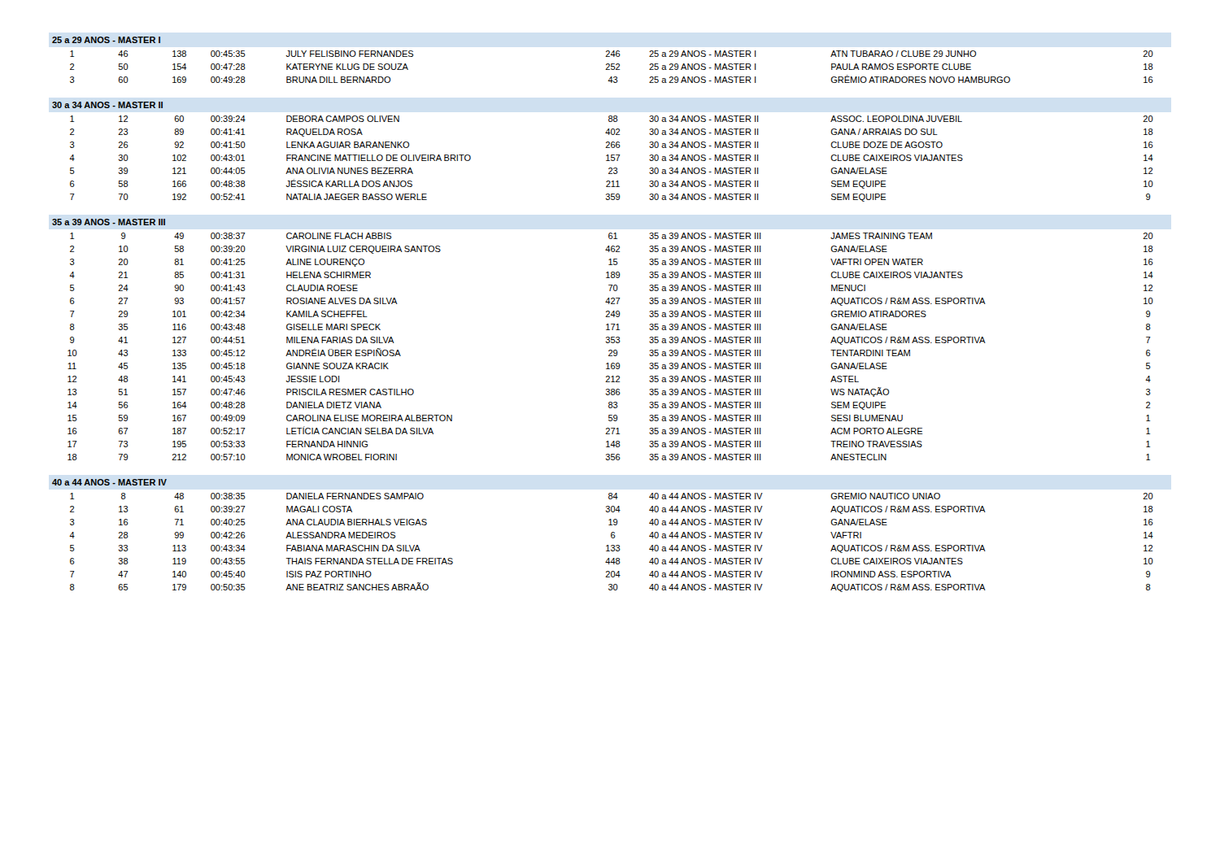| 25 a 29 ANOS - MASTER I |
| 1 | 46 | 138 | 00:45:35 | JULY FELISBINO FERNANDES | 246 | 25 a 29 ANOS - MASTER I | ATN TUBARAO / CLUBE 29 JUNHO | 20 |
| 2 | 50 | 154 | 00:47:28 | KATERYNE KLUG DE SOUZA | 252 | 25 a 29 ANOS - MASTER I | PAULA RAMOS ESPORTE CLUBE | 18 |
| 3 | 60 | 169 | 00:49:28 | BRUNA DILL BERNARDO | 43 | 25 a 29 ANOS - MASTER I | GRÊMIO ATIRADORES NOVO HAMBURGO | 16 |
| 30 a 34 ANOS - MASTER II |
| 1 | 12 | 60 | 00:39:24 | DEBORA CAMPOS OLIVEN | 88 | 30 a 34 ANOS - MASTER II | ASSOC. LEOPOLDINA JUVEBIL | 20 |
| 2 | 23 | 89 | 00:41:41 | RAQUELDA ROSA | 402 | 30 a 34 ANOS - MASTER II | GANA / ARRAIAS DO SUL | 18 |
| 3 | 26 | 92 | 00:41:50 | LENKA AGUIAR BARANENKO | 266 | 30 a 34 ANOS - MASTER II | CLUBE DOZE DE AGOSTO | 16 |
| 4 | 30 | 102 | 00:43:01 | FRANCINE MATTIELLO DE OLIVEIRA BRITO | 157 | 30 a 34 ANOS - MASTER II | CLUBE CAIXEIROS VIAJANTES | 14 |
| 5 | 39 | 121 | 00:44:05 | ANA OLIVIA NUNES BEZERRA | 23 | 30 a 34 ANOS - MASTER II | GANA/ELASE | 12 |
| 6 | 58 | 166 | 00:48:38 | JÉSSICA KARLLA DOS ANJOS | 211 | 30 a 34 ANOS - MASTER II | SEM EQUIPE | 10 |
| 7 | 70 | 192 | 00:52:41 | NATALIA JAEGER BASSO WERLE | 359 | 30 a 34 ANOS - MASTER II | SEM EQUIPE | 9 |
| 35 a 39 ANOS - MASTER III |
| 1 | 9 | 49 | 00:38:37 | CAROLINE FLACH ABBIS | 61 | 35 a 39 ANOS - MASTER III | JAMES TRAINING TEAM | 20 |
| 2 | 10 | 58 | 00:39:20 | VIRGINIA LUIZ CERQUEIRA SANTOS | 462 | 35 a 39 ANOS - MASTER III | GANA/ELASE | 18 |
| 3 | 20 | 81 | 00:41:25 | ALINE LOURENÇO | 15 | 35 a 39 ANOS - MASTER III | VAFTRI OPEN WATER | 16 |
| 4 | 21 | 85 | 00:41:31 | HELENA SCHIRMER | 189 | 35 a 39 ANOS - MASTER III | CLUBE CAIXEIROS VIAJANTES | 14 |
| 5 | 24 | 90 | 00:41:43 | CLAUDIA ROESE | 70 | 35 a 39 ANOS - MASTER III | MENUCI | 12 |
| 6 | 27 | 93 | 00:41:57 | ROSIANE ALVES DA SILVA | 427 | 35 a 39 ANOS - MASTER III | AQUATICOS / R&M ASS. ESPORTIVA | 10 |
| 7 | 29 | 101 | 00:42:34 | KAMILA SCHEFFEL | 249 | 35 a 39 ANOS - MASTER III | GREMIO ATIRADORES | 9 |
| 8 | 35 | 116 | 00:43:48 | GISELLE MARI SPECK | 171 | 35 a 39 ANOS - MASTER III | GANA/ELASE | 8 |
| 9 | 41 | 127 | 00:44:51 | MILENA FARIAS DA SILVA | 353 | 35 a 39 ANOS - MASTER III | AQUATICOS / R&M ASS. ESPORTIVA | 7 |
| 10 | 43 | 133 | 00:45:12 | ANDRÉIA ÜBER ESPIÑOSA | 29 | 35 a 39 ANOS - MASTER III | TENTARDINI TEAM | 6 |
| 11 | 45 | 135 | 00:45:18 | GIANNE SOUZA KRACIK | 169 | 35 a 39 ANOS - MASTER III | GANA/ELASE | 5 |
| 12 | 48 | 141 | 00:45:43 | JESSIE LODI | 212 | 35 a 39 ANOS - MASTER III | ASTEL | 4 |
| 13 | 51 | 157 | 00:47:46 | PRISCILA RESMER CASTILHO | 386 | 35 a 39 ANOS - MASTER III | WS NATAÇÃO | 3 |
| 14 | 56 | 164 | 00:48:28 | DANIELA DIETZ VIANA | 83 | 35 a 39 ANOS - MASTER III | SEM EQUIPE | 2 |
| 15 | 59 | 167 | 00:49:09 | CAROLINA ELISE MOREIRA ALBERTON | 59 | 35 a 39 ANOS - MASTER III | SESI BLUMENAU | 1 |
| 16 | 67 | 187 | 00:52:17 | LETÍCIA CANCIAN SELBA DA SILVA | 271 | 35 a 39 ANOS - MASTER III | ACM PORTO ALEGRE | 1 |
| 17 | 73 | 195 | 00:53:33 | FERNANDA HINNIG | 148 | 35 a 39 ANOS - MASTER III | TREINO TRAVESSIAS | 1 |
| 18 | 79 | 212 | 00:57:10 | MONICA WROBEL FIORINI | 356 | 35 a 39 ANOS - MASTER III | ANESTECLIN | 1 |
| 40 a 44 ANOS - MASTER IV |
| 1 | 8 | 48 | 00:38:35 | DANIELA FERNANDES SAMPAIO | 84 | 40 a 44 ANOS - MASTER IV | GREMIO NAUTICO UNIAO | 20 |
| 2 | 13 | 61 | 00:39:27 | MAGALI COSTA | 304 | 40 a 44 ANOS - MASTER IV | AQUATICOS / R&M ASS. ESPORTIVA | 18 |
| 3 | 16 | 71 | 00:40:25 | ANA CLAUDIA BIERHALS VEIGAS | 19 | 40 a 44 ANOS - MASTER IV | GANA/ELASE | 16 |
| 4 | 28 | 99 | 00:42:26 | ALESSANDRA MEDEIROS | 6 | 40 a 44 ANOS - MASTER IV | VAFTRI | 14 |
| 5 | 33 | 113 | 00:43:34 | FABIANA MARASCHIN DA SILVA | 133 | 40 a 44 ANOS - MASTER IV | AQUATICOS / R&M ASS. ESPORTIVA | 12 |
| 6 | 38 | 119 | 00:43:55 | THAIS FERNANDA STELLA DE FREITAS | 448 | 40 a 44 ANOS - MASTER IV | CLUBE CAIXEIROS VIAJANTES | 10 |
| 7 | 47 | 140 | 00:45:40 | ISIS PAZ PORTINHO | 204 | 40 a 44 ANOS - MASTER IV | IRONMIND ASS. ESPORTIVA | 9 |
| 8 | 65 | 179 | 00:50:35 | ANE BEATRIZ SANCHES ABRAÃO | 30 | 40 a 44 ANOS - MASTER IV | AQUATICOS / R&M ASS. ESPORTIVA | 8 |